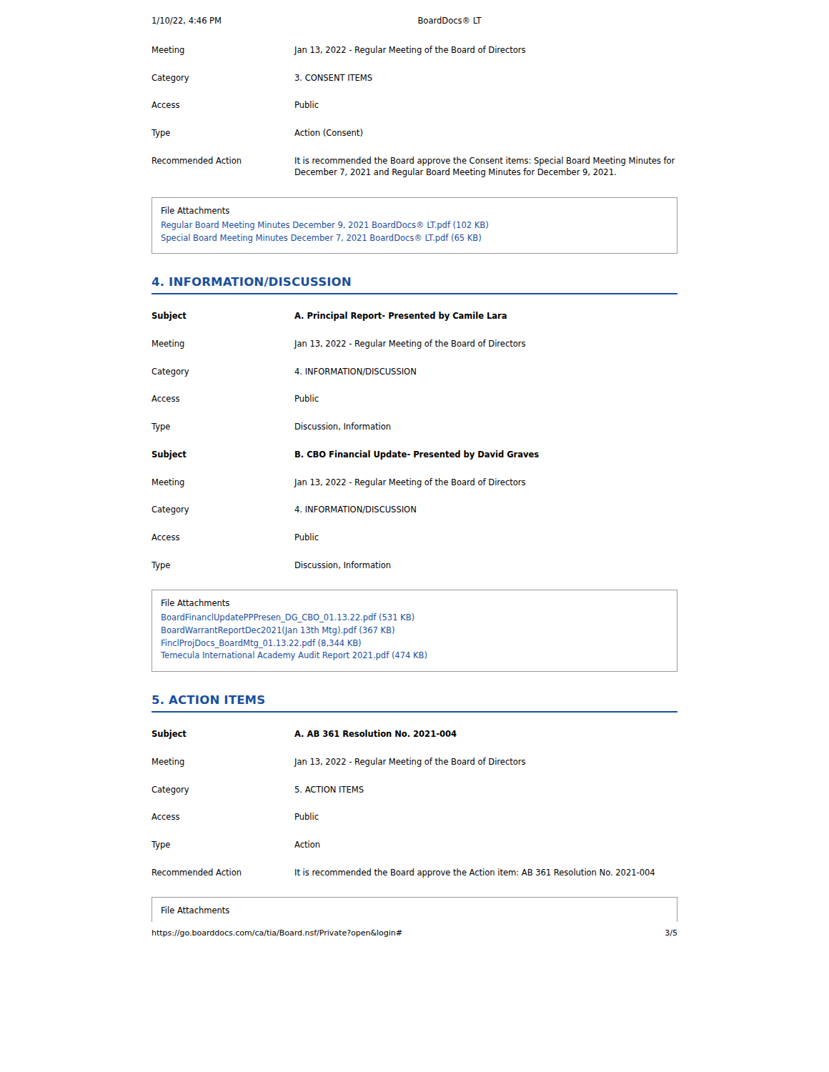1/10/22, 4:46 PM
BoardDocs® LT
| Meeting | Jan 13, 2022 - Regular Meeting of the Board of Directors |
| Category | 3. CONSENT ITEMS |
| Access | Public |
| Type | Action (Consent) |
| Recommended Action | It is recommended the Board approve the Consent items: Special Board Meeting Minutes for December 7, 2021 and Regular Board Meeting Minutes for December 9, 2021. |
File Attachments
Regular Board Meeting Minutes December 9, 2021 BoardDocs® LT.pdf (102 KB)
Special Board Meeting Minutes December 7, 2021 BoardDocs® LT.pdf (65 KB)
4. INFORMATION/DISCUSSION
| Subject | A. Principal Report- Presented by Camile Lara |
| Meeting | Jan 13, 2022 - Regular Meeting of the Board of Directors |
| Category | 4. INFORMATION/DISCUSSION |
| Access | Public |
| Type | Discussion, Information |
| Subject | B. CBO Financial Update- Presented by David Graves |
| Meeting | Jan 13, 2022 - Regular Meeting of the Board of Directors |
| Category | 4. INFORMATION/DISCUSSION |
| Access | Public |
| Type | Discussion, Information |
File Attachments
BoardFinanclUpdatePPPresen_DG_CBO_01.13.22.pdf (531 KB)
BoardWarrantReportDec2021(Jan 13th Mtg).pdf (367 KB)
FinclProjDocs_BoardMtg_01.13.22.pdf (8,344 KB)
Temecula International Academy Audit Report 2021.pdf (474 KB)
5. ACTION ITEMS
| Subject | A. AB 361 Resolution No. 2021-004 |
| Meeting | Jan 13, 2022 - Regular Meeting of the Board of Directors |
| Category | 5. ACTION ITEMS |
| Access | Public |
| Type | Action |
| Recommended Action | It is recommended the Board approve the Action item: AB 361 Resolution No. 2021-004 |
File Attachments
https://go.boarddocs.com/ca/tia/Board.nsf/Private?open&login#
3/5